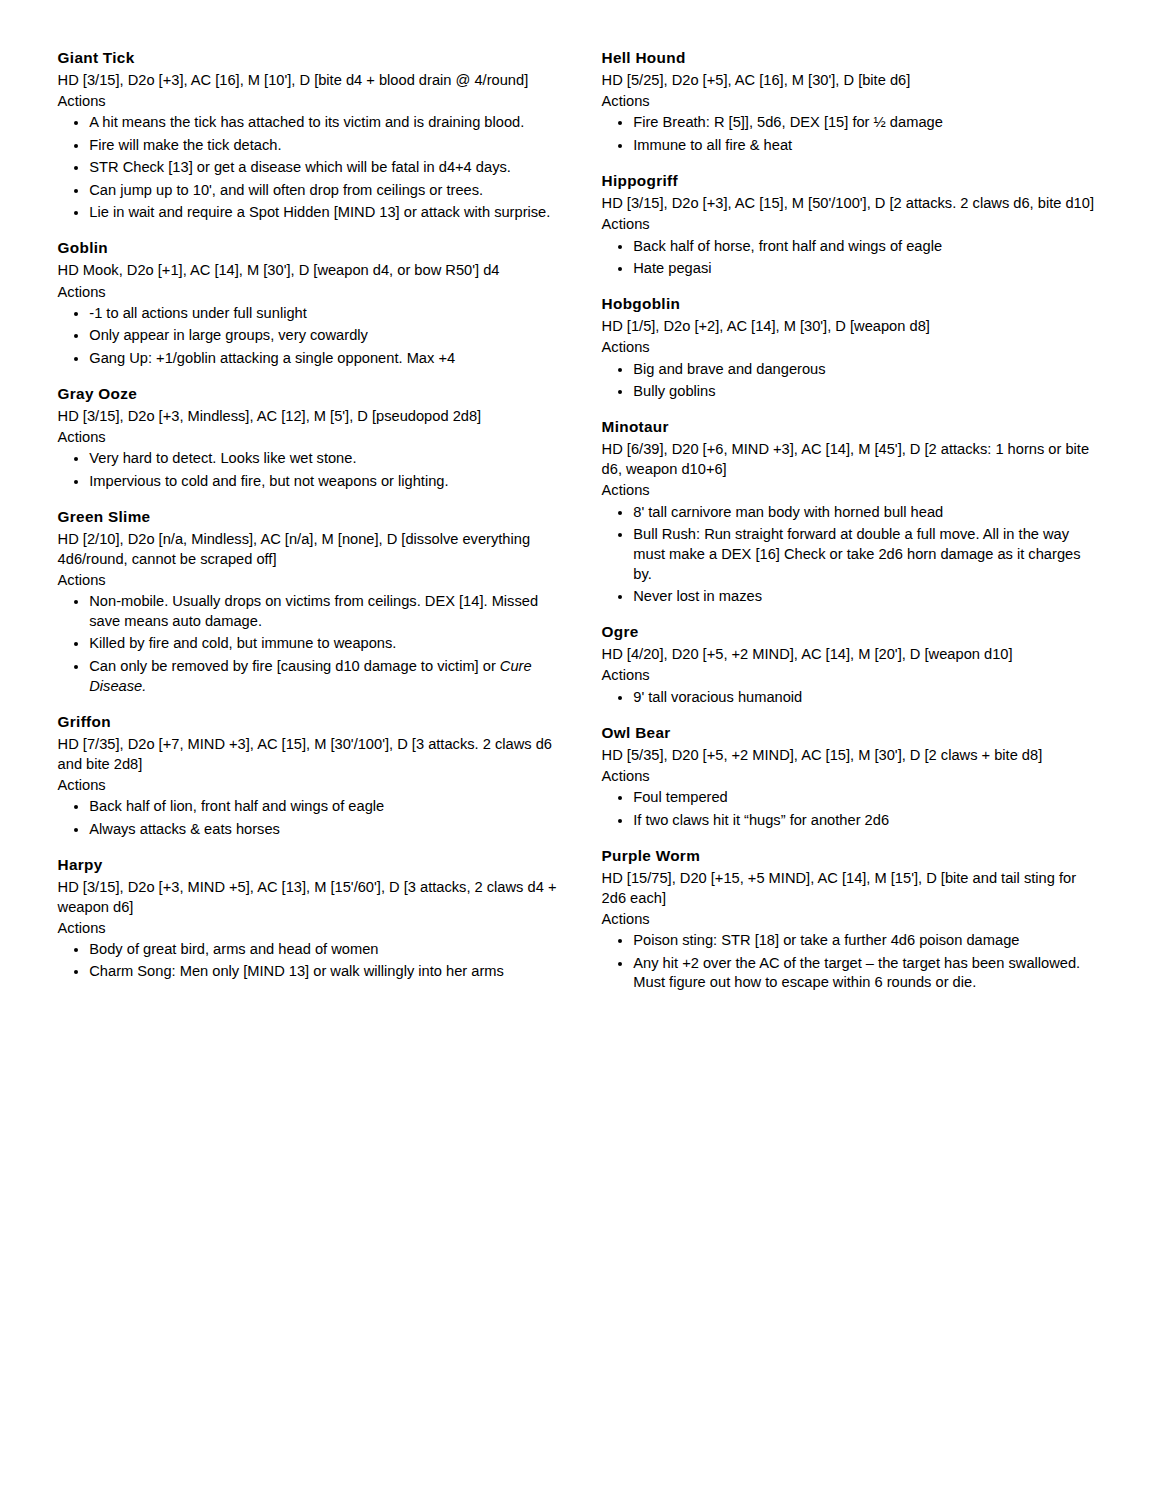Giant Tick
HD [3/15], D2o [+3], AC [16], M [10'], D [bite d4 + blood drain @ 4/round]
Actions
A hit means the tick has attached to its victim and is draining blood.
Fire will make the tick detach.
STR Check [13] or get a disease which will be fatal in d4+4 days.
Can jump up to 10', and will often drop from ceilings or trees.
Lie in wait and require a Spot Hidden [MIND 13] or attack with surprise.
Goblin
HD Mook, D2o [+1], AC [14], M [30'], D [weapon d4, or bow R50'] d4
Actions
-1 to all actions under full sunlight
Only appear in large groups, very cowardly
Gang Up: +1/goblin attacking a single opponent. Max +4
Gray Ooze
HD [3/15], D2o [+3, Mindless], AC [12], M [5'], D [pseudopod 2d8]
Actions
Very hard to detect. Looks like wet stone.
Impervious to cold and fire, but not weapons or lighting.
Green Slime
HD [2/10], D2o [n/a, Mindless], AC [n/a], M [none], D [dissolve everything 4d6/round, cannot be scraped off]
Actions
Non-mobile. Usually drops on victims from ceilings. DEX [14]. Missed save means auto damage.
Killed by fire and cold, but immune to weapons.
Can only be removed by fire [causing d10 damage to victim] or Cure Disease.
Griffon
HD [7/35], D2o [+7, MIND +3], AC [15], M [30'/100'], D [3 attacks. 2 claws d6 and bite 2d8]
Actions
Back half of lion, front half and wings of eagle
Always attacks & eats horses
Harpy
HD [3/15], D2o [+3, MIND +5], AC [13], M [15'/60'], D [3 attacks, 2 claws d4 + weapon d6]
Actions
Body of great bird, arms and head of women
Charm Song: Men only [MIND 13] or walk willingly into her arms
Hell Hound
HD [5/25], D2o [+5], AC [16], M [30'], D [bite d6]
Actions
Fire Breath: R [5]], 5d6, DEX [15] for ½ damage
Immune to all fire & heat
Hippogriff
HD [3/15], D2o [+3], AC [15], M [50'/100'], D [2 attacks. 2 claws d6, bite d10]
Actions
Back half of horse, front half and wings of eagle
Hate pegasi
Hobgoblin
HD [1/5], D2o [+2], AC [14], M [30'], D [weapon d8]
Actions
Big and brave and dangerous
Bully goblins
Minotaur
HD [6/39], D20 [+6, MIND +3], AC [14], M [45'], D [2 attacks: 1 horns or bite d6, weapon d10+6]
Actions
8' tall carnivore man body with horned bull head
Bull Rush: Run straight forward at double a full move. All in the way must make a DEX [16] Check or take 2d6 horn damage as it charges by.
Never lost in mazes
Ogre
HD [4/20], D20 [+5, +2 MIND], AC [14], M [20'], D [weapon d10]
Actions
9' tall voracious humanoid
Owl Bear
HD [5/35], D20 [+5, +2 MIND], AC [15], M [30'], D [2 claws + bite d8]
Actions
Foul tempered
If two claws hit it “hugs” for another 2d6
Purple Worm
HD [15/75], D20 [+15, +5 MIND], AC [14], M [15'], D [bite and tail sting for 2d6 each]
Actions
Poison sting: STR [18] or take a further 4d6 poison damage
Any hit +2 over the AC of the target – the target has been swallowed. Must figure out how to escape within 6 rounds or die.